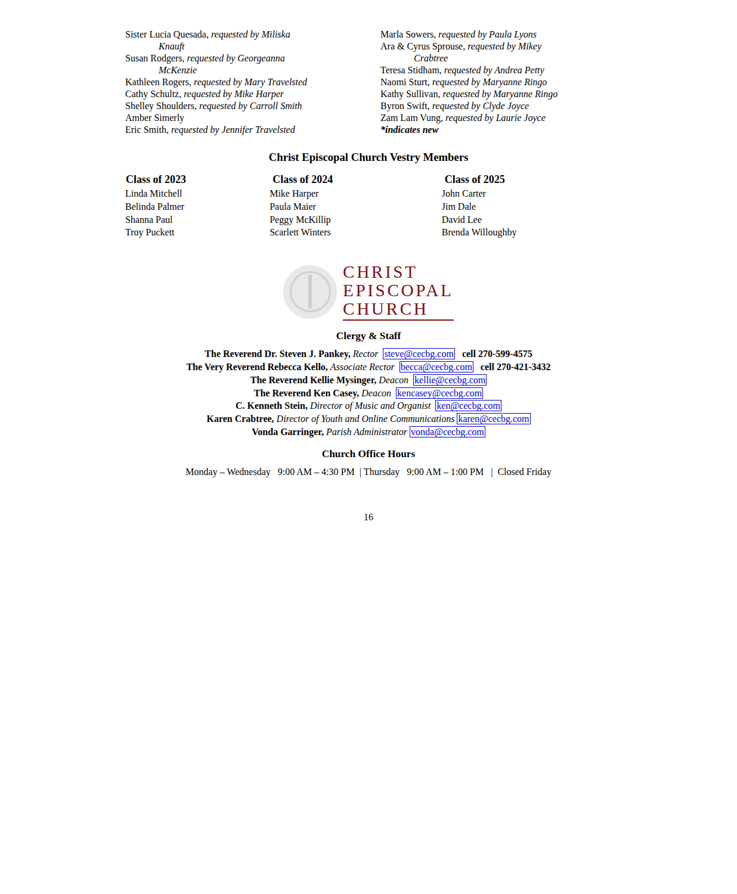Sister Lucia Quesada, requested by Miliska Knauft
Susan Rodgers, requested by Georgeanna McKenzie
Kathleen Rogers, requested by Mary Travelsted
Cathy Schultz, requested by Mike Harper
Shelley Shoulders, requested by Carroll Smith
Amber Simerly
Eric Smith, requested by Jennifer Travelsted
Marla Sowers, requested by Paula Lyons
Ara & Cyrus Sprouse, requested by Mikey Crabtree
Teresa Stidham, requested by Andrea Petty
Naomi Sturt, requested by Maryanne Ringo
Kathy Sullivan, requested by Maryanne Ringo
Byron Swift, requested by Clyde Joyce
Zam Lam Vung, requested by Laurie Joyce
*indicates new
Christ Episcopal Church Vestry Members
| Class of 2023 | Class of 2024 | Class of 2025 |
| --- | --- | --- |
| Linda Mitchell | Mike Harper | John Carter |
| Belinda Palmer | Paula Maier | Jim Dale |
| Shanna Paul | Peggy McKillip | David Lee |
| Troy Puckett | Scarlett Winters | Brenda Willoughby |
CHRIST EPISCOPAL CHURCH
Clergy & Staff
The Reverend Dr. Steven J. Pankey, Rector steve@cecbg.com cell 270-599-4575
The Very Reverend Rebecca Kello, Associate Rector becca@cecbg.com cell 270-421-3432
The Reverend Kellie Mysinger, Deacon kellie@cecbg.com
The Reverend Ken Casey, Deacon kencasey@cecbg.com
C. Kenneth Stein, Director of Music and Organist ken@cecbg.com
Karen Crabtree, Director of Youth and Online Communications karen@cecbg.com
Vonda Garringer, Parish Administrator vonda@cecbg.com
Church Office Hours
Monday – Wednesday 9:00 AM – 4:30 PM | Thursday 9:00 AM – 1:00 PM | Closed Friday
16